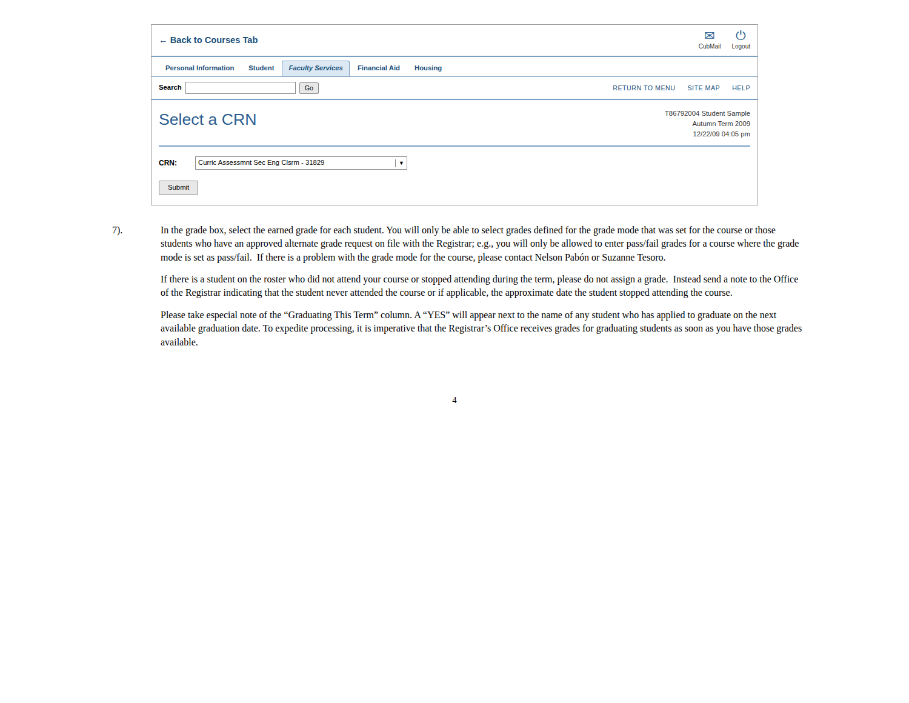← Back to Courses Tab
✉ CubMail
⏻ Logout
Personal Information
Student
Faculty Services
Financial Aid
Housing
Search
Go
RETURN TO MENU SITE MAP HELP
Select a CRN
T86792004 Student Sample
Autumn Term 2009
12/22/09 04:05 pm
CRN:
Curric Assessmnt Sec Eng Clsrm - 31829 ▼
Submit
7).
In the grade box, select the earned grade for each student. You will only be able to select grades defined for the grade mode that was set for the course or those students who have an approved alternate grade request on file with the Registrar; e.g., you will only be allowed to enter pass/fail grades for a course where the grade mode is set as pass/fail. If there is a problem with the grade mode for the course, please contact Nelson Pabón or Suzanne Tesoro.
If there is a student on the roster who did not attend your course or stopped attending during the term, please do not assign a grade. Instead send a note to the Office of the Registrar indicating that the student never attended the course or if applicable, the approximate date the student stopped attending the course.
Please take especial note of the “Graduating This Term” column. A “YES” will appear next to the name of any student who has applied to graduate on the next available graduation date. To expedite processing, it is imperative that the Registrar’s Office receives grades for graduating students as soon as you have those grades available.
4